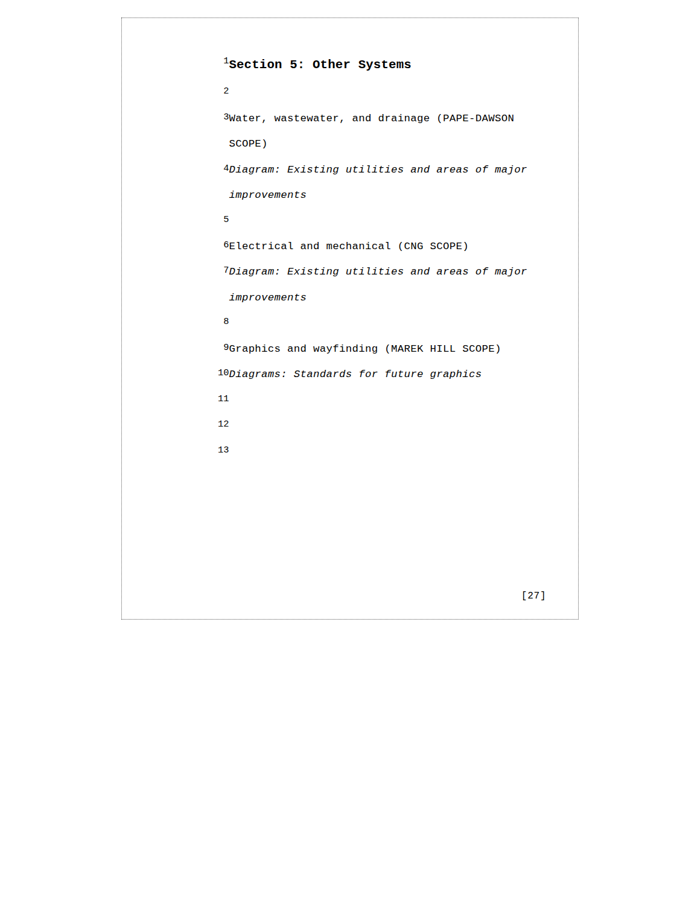| 1 | Section 5: Other Systems |
| 2 | |
| 3 | Water, wastewater, and drainage (PAPE-DAWSON SCOPE) |
| 4 | Diagram: Existing utilities and areas of major improvements |
| 5 | |
| 6 | Electrical and mechanical (CNG SCOPE) |
| 7 | Diagram: Existing utilities and areas of major improvements |
| 8 | |
| 9 | Graphics and wayfinding (MAREK HILL SCOPE) |
| 10 | Diagrams: Standards for future graphics |
| 11 | |
| 12 | |
| 13 | |
[27]